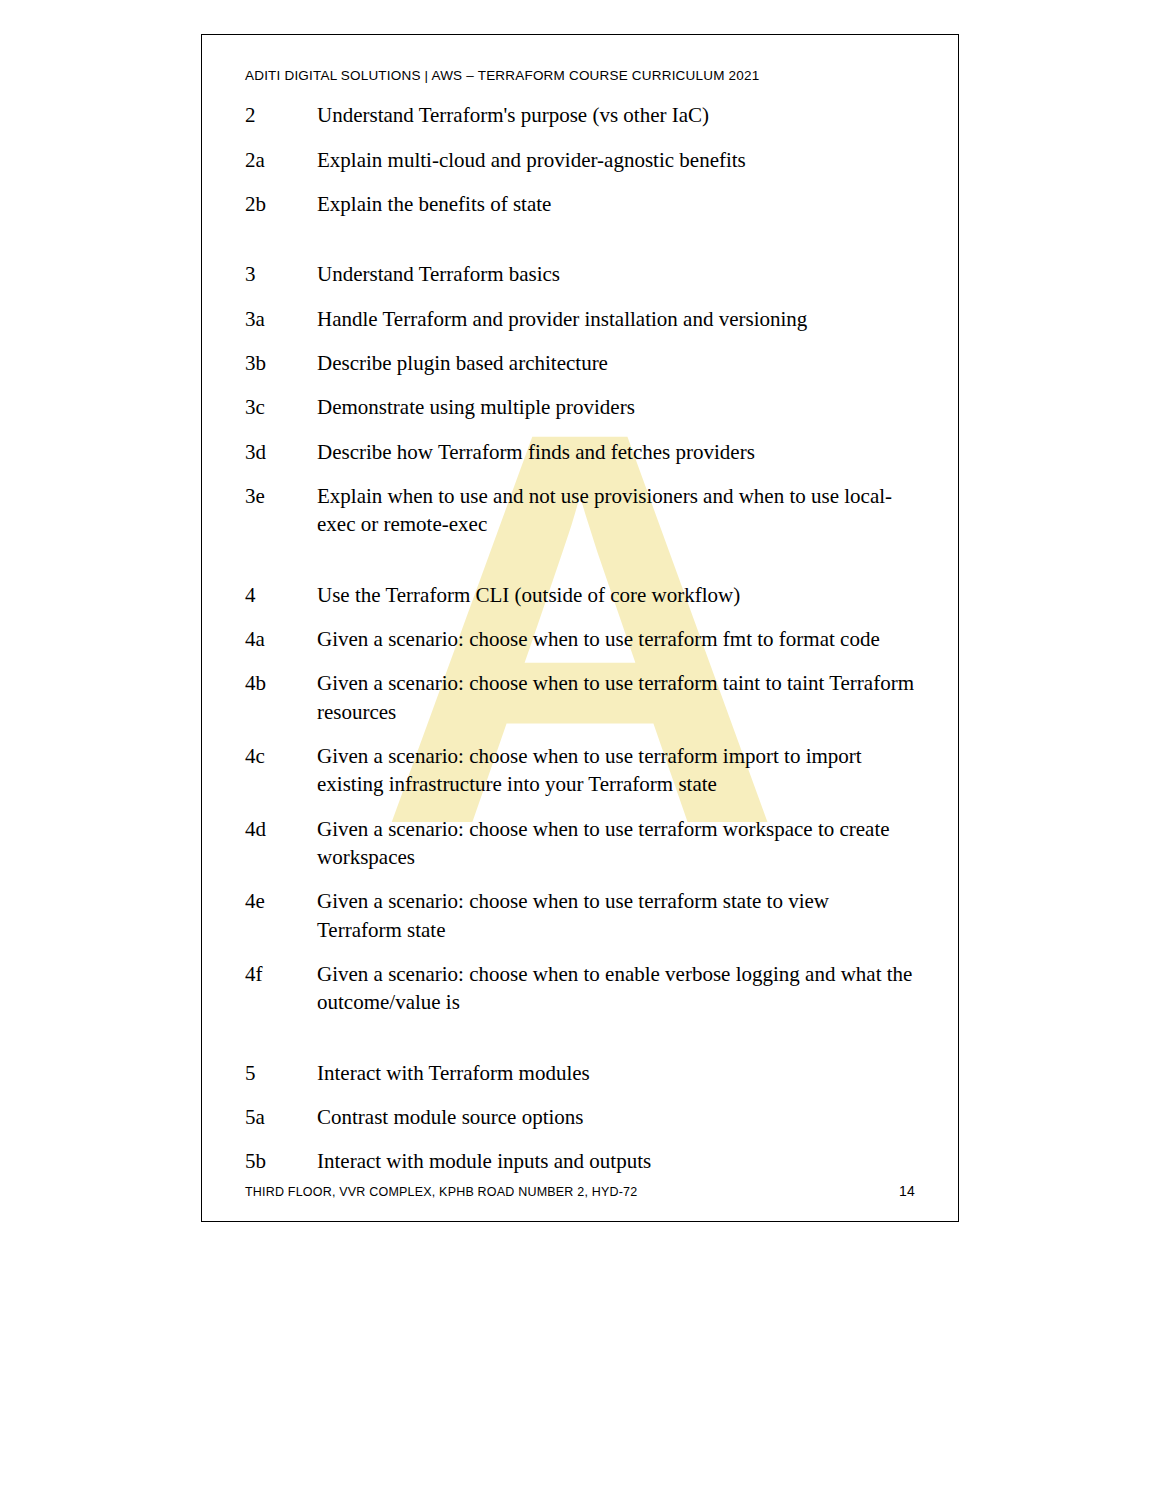A
ADITI DIGITAL SOLUTIONS | AWS – TERRAFORM COURSE CURRICULUM 2021
2
Understand Terraform's purpose (vs other IaC)
2a
Explain multi-cloud and provider-agnostic benefits
2b
Explain the benefits of state
3
Understand Terraform basics
3a
Handle Terraform and provider installation and versioning
3b
Describe plugin based architecture
3c
Demonstrate using multiple providers
3d
Describe how Terraform finds and fetches providers
3e
Explain when to use and not use provisioners and when to use local-exec or remote-exec
4
Use the Terraform CLI (outside of core workflow)
4a
Given a scenario: choose when to use terraform fmt to format code
4b
Given a scenario: choose when to use terraform taint to taint Terraform resources
4c
Given a scenario: choose when to use terraform import to import existing infrastructure into your Terraform state
4d
Given a scenario: choose when to use terraform workspace to create workspaces
4e
Given a scenario: choose when to use terraform state to view Terraform state
4f
Given a scenario: choose when to enable verbose logging and what the outcome/value is
5
Interact with Terraform modules
5a
Contrast module source options
5b
Interact with module inputs and outputs
THIRD FLOOR, VVR COMPLEX, KPHB ROAD NUMBER 2, HYD-72
14